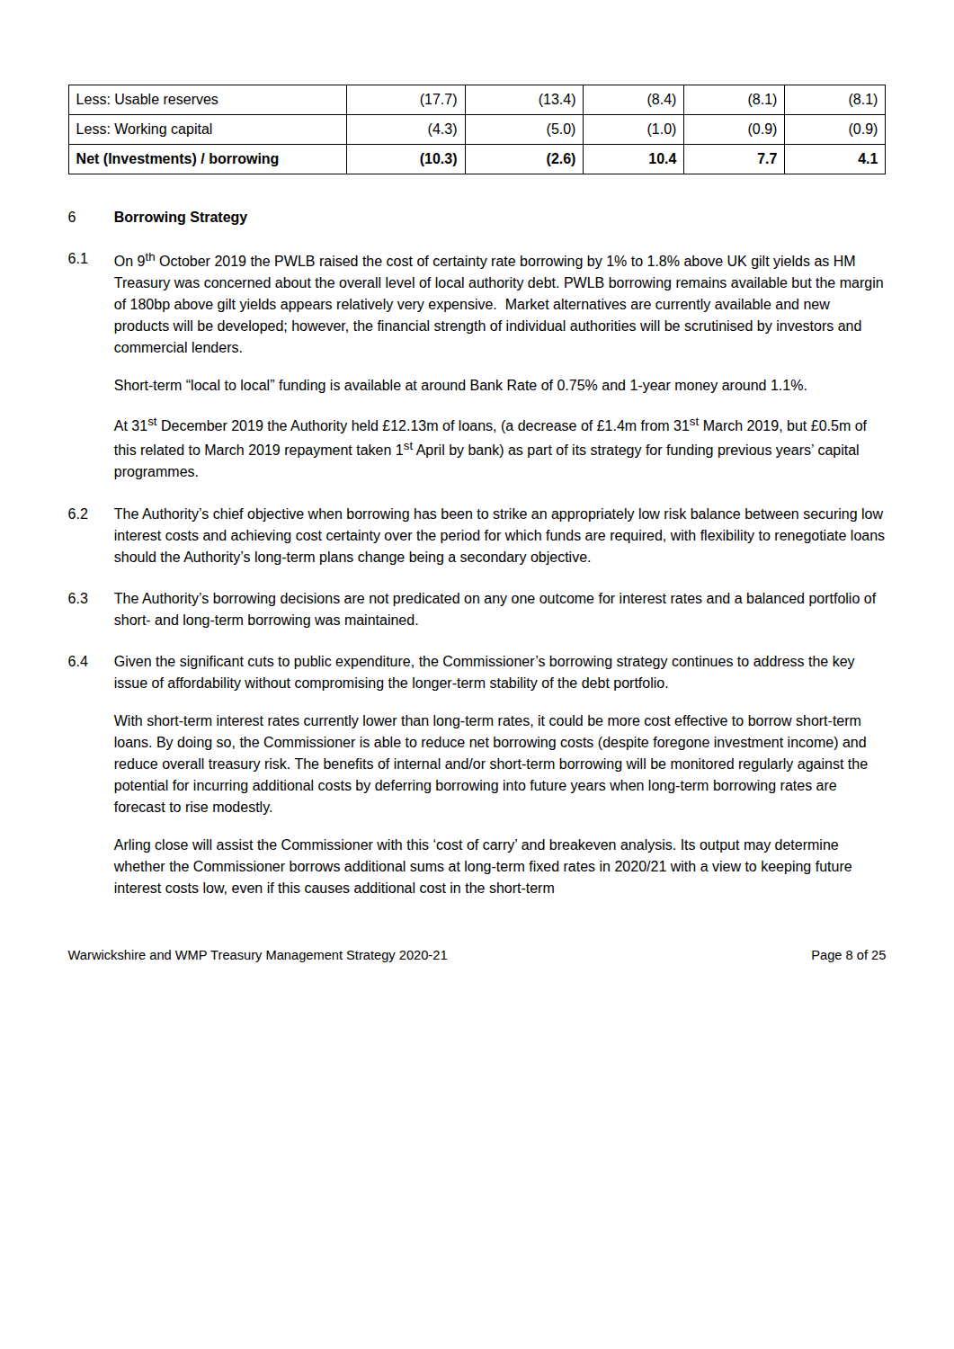| Less: Usable reserves | (17.7) | (13.4) | (8.4) | (8.1) | (8.1) |
| Less: Working capital | (4.3) | (5.0) | (1.0) | (0.9) | (0.9) |
| Net (Investments) / borrowing | (10.3) | (2.6) | 10.4 | 7.7 | 4.1 |
6
Borrowing Strategy
6.1
On 9th October 2019 the PWLB raised the cost of certainty rate borrowing by 1% to 1.8% above UK gilt yields as HM Treasury was concerned about the overall level of local authority debt. PWLB borrowing remains available but the margin of 180bp above gilt yields appears relatively very expensive. Market alternatives are currently available and new products will be developed; however, the financial strength of individual authorities will be scrutinised by investors and commercial lenders.
Short-term “local to local” funding is available at around Bank Rate of 0.75% and 1-year money around 1.1%.
At 31st December 2019 the Authority held £12.13m of loans, (a decrease of £1.4m from 31st March 2019, but £0.5m of this related to March 2019 repayment taken 1st April by bank) as part of its strategy for funding previous years’ capital programmes.
6.2
The Authority’s chief objective when borrowing has been to strike an appropriately low risk balance between securing low interest costs and achieving cost certainty over the period for which funds are required, with flexibility to renegotiate loans should the Authority’s long-term plans change being a secondary objective.
6.3
The Authority’s borrowing decisions are not predicated on any one outcome for interest rates and a balanced portfolio of short- and long-term borrowing was maintained.
6.4
Given the significant cuts to public expenditure, the Commissioner’s borrowing strategy continues to address the key issue of affordability without compromising the longer-term stability of the debt portfolio.
With short-term interest rates currently lower than long-term rates, it could be more cost effective to borrow short-term loans. By doing so, the Commissioner is able to reduce net borrowing costs (despite foregone investment income) and reduce overall treasury risk. The benefits of internal and/or short-term borrowing will be monitored regularly against the potential for incurring additional costs by deferring borrowing into future years when long-term borrowing rates are forecast to rise modestly.
Arling close will assist the Commissioner with this ‘cost of carry’ and breakeven analysis. Its output may determine whether the Commissioner borrows additional sums at long-term fixed rates in 2020/21 with a view to keeping future interest costs low, even if this causes additional cost in the short-term
Warwickshire and WMP Treasury Management Strategy 2020-21
Page 8 of 25